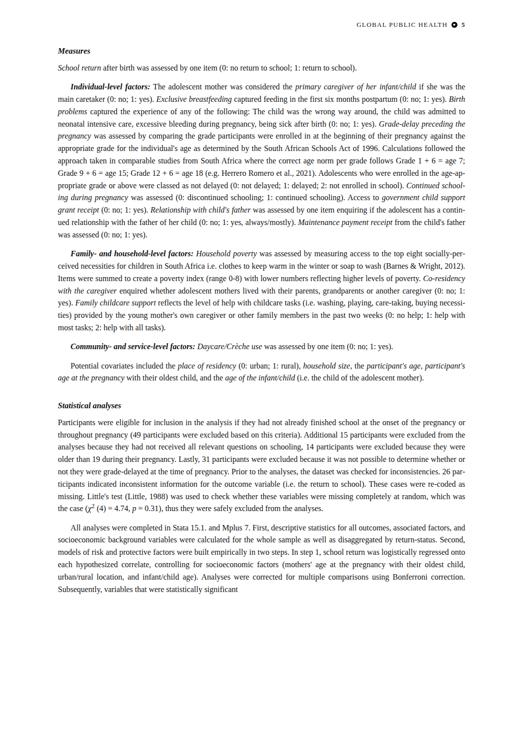Global Public Health ▾ 5
Measures
School return after birth was assessed by one item (0: no return to school; 1: return to school).
Individual-level factors: The adolescent mother was considered the primary caregiver of her infant/child if she was the main caretaker (0: no; 1: yes). Exclusive breastfeeding captured feeding in the first six months postpartum (0: no; 1: yes). Birth problems captured the experience of any of the following: The child was the wrong way around, the child was admitted to neonatal intensive care, excessive bleeding during pregnancy, being sick after birth (0: no; 1: yes). Grade-delay preceding the pregnancy was assessed by comparing the grade participants were enrolled in at the beginning of their pregnancy against the appropriate grade for the individual's age as determined by the South African Schools Act of 1996. Calculations followed the approach taken in comparable studies from South Africa where the correct age norm per grade follows Grade 1 + 6 = age 7; Grade 9 + 6 = age 15; Grade 12 + 6 = age 18 (e.g. Herrero Romero et al., 2021). Adolescents who were enrolled in the age-appropriate grade or above were classed as not delayed (0: not delayed; 1: delayed; 2: not enrolled in school). Continued schooling during pregnancy was assessed (0: discontinued schooling; 1: continued schooling). Access to government child support grant receipt (0: no; 1: yes). Relationship with child's father was assessed by one item enquiring if the adolescent has a continued relationship with the father of her child (0: no; 1: yes, always/mostly). Maintenance payment receipt from the child's father was assessed (0: no; 1: yes).
Family- and household-level factors: Household poverty was assessed by measuring access to the top eight socially-perceived necessities for children in South Africa i.e. clothes to keep warm in the winter or soap to wash (Barnes & Wright, 2012). Items were summed to create a poverty index (range 0-8) with lower numbers reflecting higher levels of poverty. Co-residency with the caregiver enquired whether adolescent mothers lived with their parents, grandparents or another caregiver (0: no; 1: yes). Family childcare support reflects the level of help with childcare tasks (i.e. washing, playing, care-taking, buying necessities) provided by the young mother's own caregiver or other family members in the past two weeks (0: no help; 1: help with most tasks; 2: help with all tasks).
Community- and service-level factors: Daycare/Crèche use was assessed by one item (0: no; 1: yes).
Potential covariates included the place of residency (0: urban; 1: rural), household size, the participant's age, participant's age at the pregnancy with their oldest child, and the age of the infant/child (i.e. the child of the adolescent mother).
Statistical analyses
Participants were eligible for inclusion in the analysis if they had not already finished school at the onset of the pregnancy or throughout pregnancy (49 participants were excluded based on this criteria). Additional 15 participants were excluded from the analyses because they had not received all relevant questions on schooling, 14 participants were excluded because they were older than 19 during their pregnancy. Lastly, 31 participants were excluded because it was not possible to determine whether or not they were grade-delayed at the time of pregnancy. Prior to the analyses, the dataset was checked for inconsistencies. 26 participants indicated inconsistent information for the outcome variable (i.e. the return to school). These cases were re-coded as missing. Little's test (Little, 1988) was used to check whether these variables were missing completely at random, which was the case (χ2 (4) = 4.74, p = 0.31), thus they were safely excluded from the analyses.
All analyses were completed in Stata 15.1. and Mplus 7. First, descriptive statistics for all outcomes, associated factors, and socioeconomic background variables were calculated for the whole sample as well as disaggregated by return-status. Second, models of risk and protective factors were built empirically in two steps. In step 1, school return was logistically regressed onto each hypothesized correlate, controlling for socioeconomic factors (mothers' age at the pregnancy with their oldest child, urban/rural location, and infant/child age). Analyses were corrected for multiple comparisons using Bonferroni correction. Subsequently, variables that were statistically significant